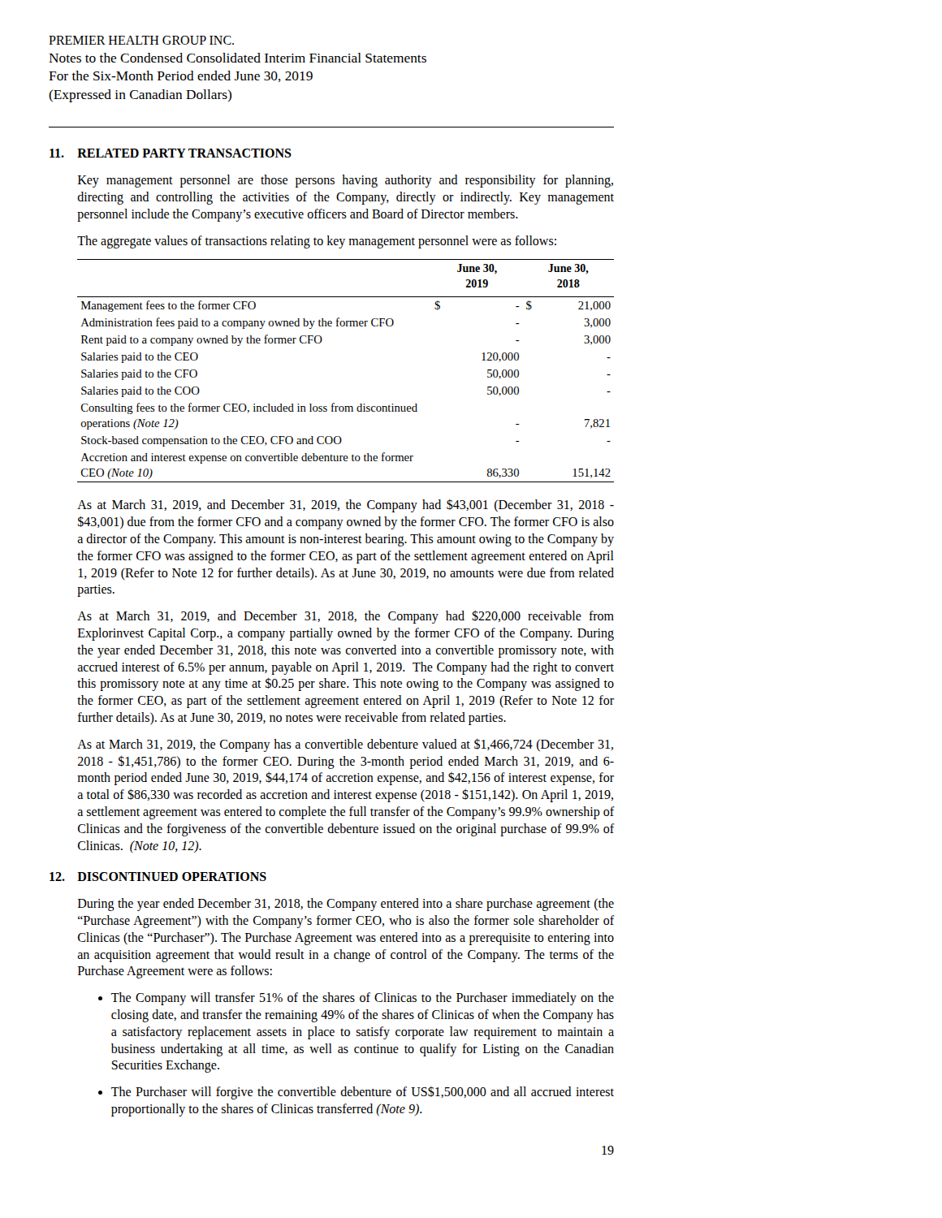PREMIER HEALTH GROUP INC.
Notes to the Condensed Consolidated Interim Financial Statements
For the Six-Month Period ended June 30, 2019
(Expressed in Canadian Dollars)
11. RELATED PARTY TRANSACTIONS
Key management personnel are those persons having authority and responsibility for planning, directing and controlling the activities of the Company, directly or indirectly. Key management personnel include the Company’s executive officers and Board of Director members.
The aggregate values of transactions relating to key management personnel were as follows:
| | June 30, 2019 | June 30, 2018 |
| --- | --- | --- |
| Management fees to the former CFO | $ | - | $ | 21,000 |
| Administration fees paid to a company owned by the former CFO | | - | | 3,000 |
| Rent paid to a company owned by the former CFO | | - | | 3,000 |
| Salaries paid to the CEO | | 120,000 | | - |
| Salaries paid to the CFO | | 50,000 | | - |
| Salaries paid to the COO | | 50,000 | | - |
| Consulting fees to the former CEO, included in loss from discontinued operations (Note 12) | | - | | 7,821 |
| Stock-based compensation to the CEO, CFO and COO | | - | | - |
| Accretion and interest expense on convertible debenture to the former CEO (Note 10) | | 86,330 | | 151,142 |
As at March 31, 2019, and December 31, 2019, the Company had $43,001 (December 31, 2018 - $43,001) due from the former CFO and a company owned by the former CFO. The former CFO is also a director of the Company. This amount is non-interest bearing. This amount owing to the Company by the former CFO was assigned to the former CEO, as part of the settlement agreement entered on April 1, 2019 (Refer to Note 12 for further details). As at June 30, 2019, no amounts were due from related parties.
As at March 31, 2019, and December 31, 2018, the Company had $220,000 receivable from Explorinvest Capital Corp., a company partially owned by the former CFO of the Company. During the year ended December 31, 2018, this note was converted into a convertible promissory note, with accrued interest of 6.5% per annum, payable on April 1, 2019. The Company had the right to convert this promissory note at any time at $0.25 per share. This note owing to the Company was assigned to the former CEO, as part of the settlement agreement entered on April 1, 2019 (Refer to Note 12 for further details). As at June 30, 2019, no notes were receivable from related parties.
As at March 31, 2019, the Company has a convertible debenture valued at $1,466,724 (December 31, 2018 - $1,451,786) to the former CEO. During the 3-month period ended March 31, 2019, and 6-month period ended June 30, 2019, $44,174 of accretion expense, and $42,156 of interest expense, for a total of $86,330 was recorded as accretion and interest expense (2018 - $151,142). On April 1, 2019, a settlement agreement was entered to complete the full transfer of the Company’s 99.9% ownership of Clinicas and the forgiveness of the convertible debenture issued on the original purchase of 99.9% of Clinicas. (Note 10, 12).
12. DISCONTINUED OPERATIONS
During the year ended December 31, 2018, the Company entered into a share purchase agreement (the “Purchase Agreement”) with the Company’s former CEO, who is also the former sole shareholder of Clinicas (the “Purchaser”). The Purchase Agreement was entered into as a prerequisite to entering into an acquisition agreement that would result in a change of control of the Company. The terms of the Purchase Agreement were as follows:
The Company will transfer 51% of the shares of Clinicas to the Purchaser immediately on the closing date, and transfer the remaining 49% of the shares of Clinicas of when the Company has a satisfactory replacement assets in place to satisfy corporate law requirement to maintain a business undertaking at all time, as well as continue to qualify for Listing on the Canadian Securities Exchange.
The Purchaser will forgive the convertible debenture of US$1,500,000 and all accrued interest proportionally to the shares of Clinicas transferred (Note 9).
19